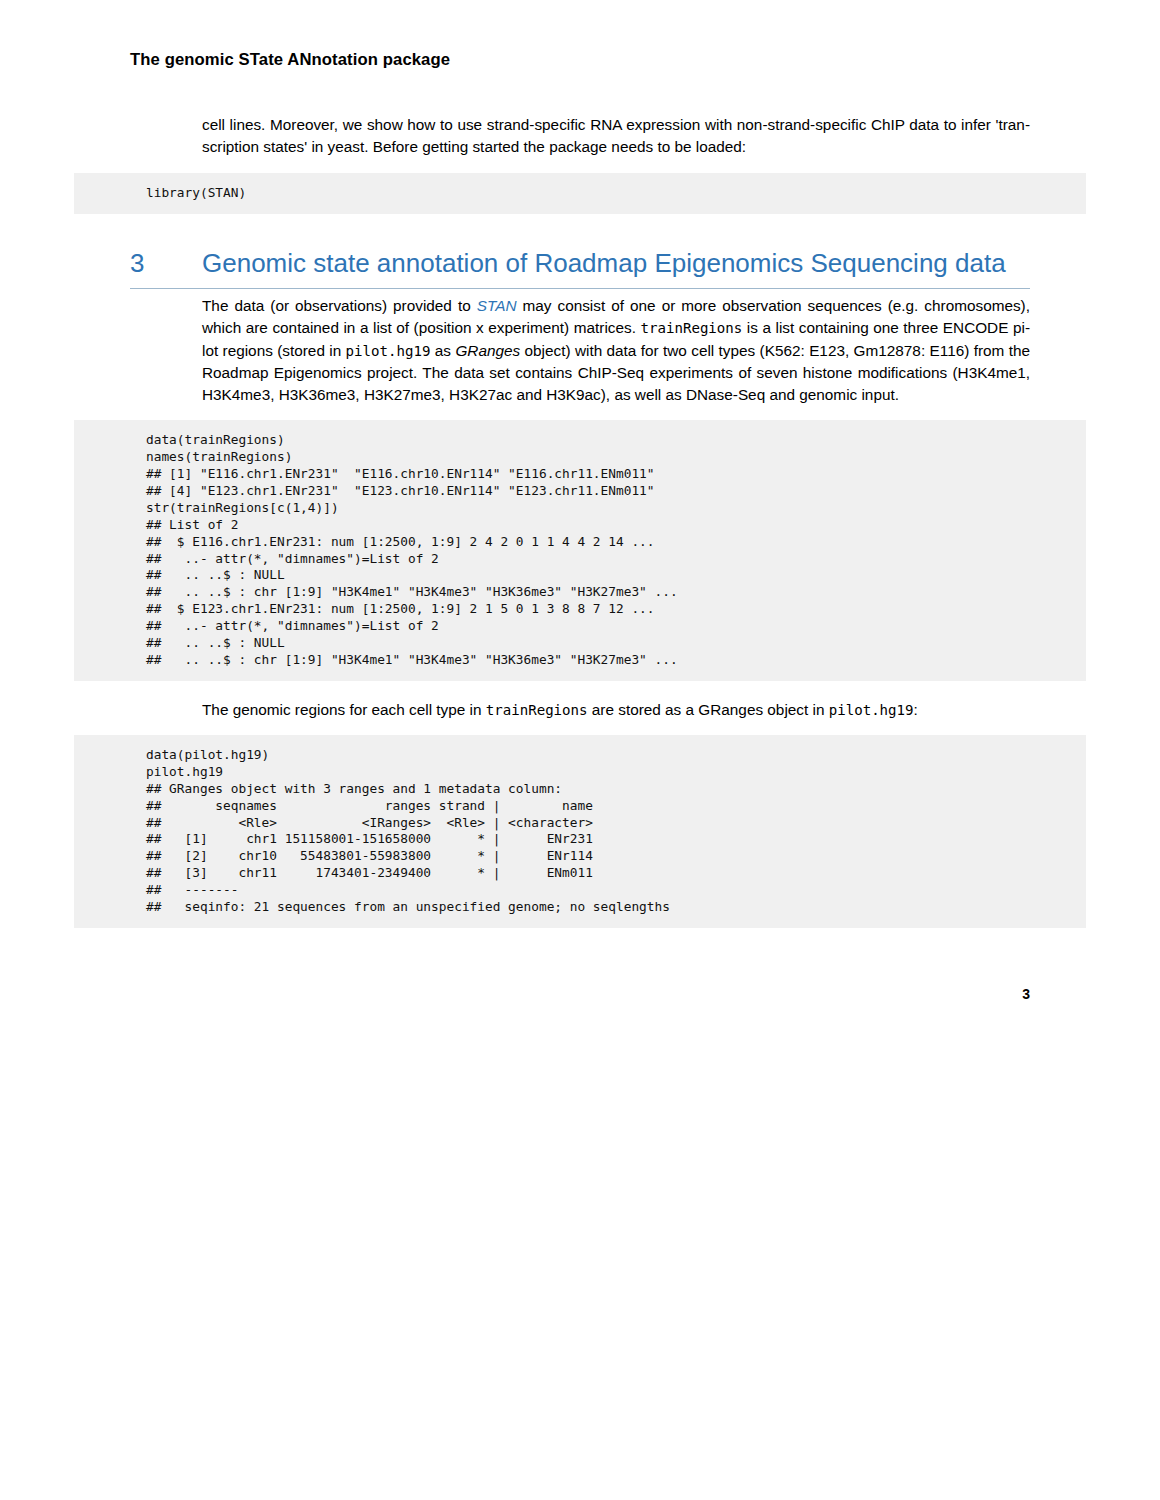The genomic STate ANnotation package
cell lines. Moreover, we show how to use strand-specific RNA expression with non-strand-specific ChIP data to infer 'transcription states' in yeast. Before getting started the package needs to be loaded:
library(STAN)
3 Genomic state annotation of Roadmap Epigenomics Sequencing data
The data (or observations) provided to STAN may consist of one or more observation sequences (e.g. chromosomes), which are contained in a list of (position x experiment) matrices. trainRegions is a list containing one three ENCODE pilot regions (stored in pilot.hg19 as GRanges object) with data for two cell types (K562: E123, Gm12878: E116) from the Roadmap Epigenomics project. The data set contains ChIP-Seq experiments of seven histone modifications (H3K4me1, H3K4me3, H3K36me3, H3K27me3, H3K27ac and H3K9ac), as well as DNase-Seq and genomic input.
data(trainRegions) names(trainRegions) ## [1] "E116.chr1.ENr231" "E116.chr10.ENr114" "E116.chr11.ENm011" ## [4] "E123.chr1.ENr231" "E123.chr10.ENr114" "E123.chr11.ENm011" str(trainRegions[c(1,4)]) ## List of 2 ## $ E116.chr1.ENr231: num [1:2500, 1:9] 2 4 2 0 1 1 4 4 2 14 ... ## ..- attr(*, "dimnames")=List of 2 ## .. ..$ : NULL ## .. ..$ : chr [1:9] "H3K4me1" "H3K4me3" "H3K36me3" "H3K27me3" ... ## $ E123.chr1.ENr231: num [1:2500, 1:9] 2 1 5 0 1 3 8 8 7 12 ... ## ..- attr(*, "dimnames")=List of 2 ## .. ..$ : NULL ## .. ..$ : chr [1:9] "H3K4me1" "H3K4me3" "H3K36me3" "H3K27me3" ...
The genomic regions for each cell type in trainRegions are stored as a GRanges object in pilot.hg19:
data(pilot.hg19) pilot.hg19 ## GRanges object with 3 ranges and 1 metadata column: ## seqnames ranges strand | name ## <Rle> <IRanges> <Rle> | <character> ## [1] chr1 151158001-151658000 * | ENr231 ## [2] chr10 55483801-55983800 * | ENr114 ## [3] chr11 1743401-2349400 * | ENm011 ## ------- ## seqinfo: 21 sequences from an unspecified genome; no seqlengths
3